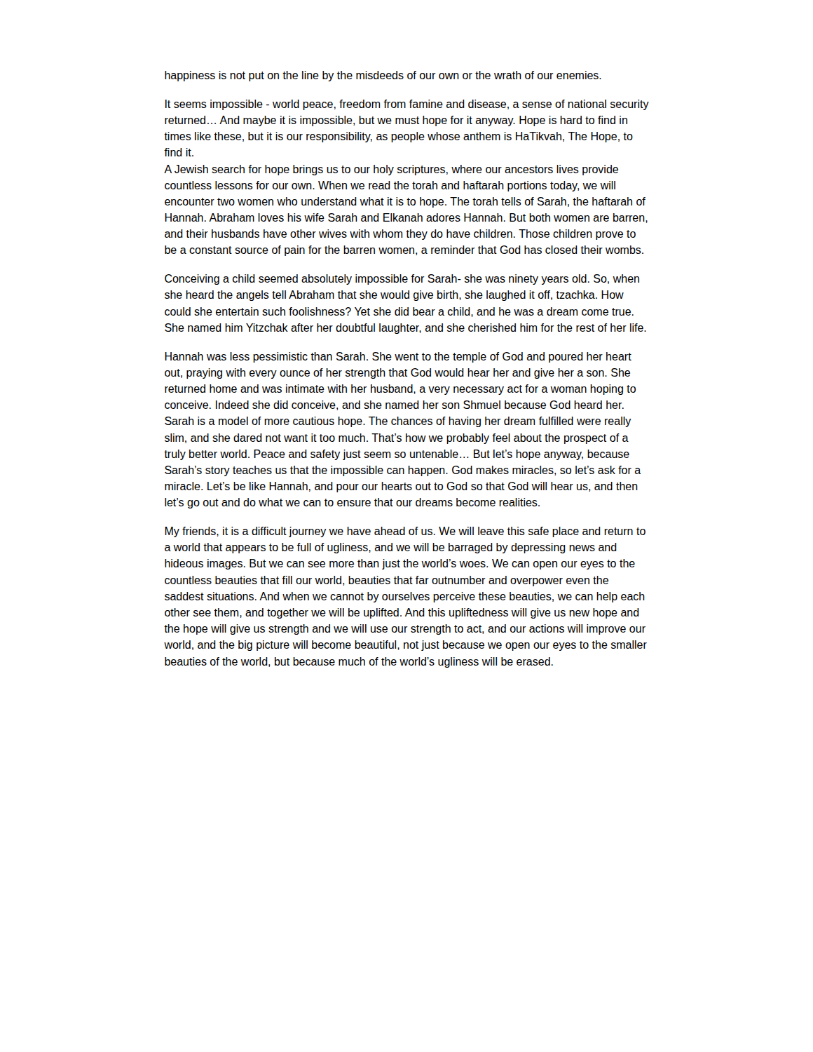happiness is not put on the line by the misdeeds of our own or the wrath of our enemies.
It seems impossible - world peace, freedom from famine and disease, a sense of national security returned… And maybe it is impossible, but we must hope for it anyway. Hope is hard to find in times like these, but it is our responsibility, as people whose anthem is HaTikvah, The Hope, to find it.
A Jewish search for hope brings us to our holy scriptures, where our ancestors lives provide countless lessons for our own. When we read the torah and haftarah portions today, we will encounter two women who understand what it is to hope. The torah tells of Sarah, the haftarah of Hannah. Abraham loves his wife Sarah and Elkanah adores Hannah. But both women are barren, and their husbands have other wives with whom they do have children. Those children prove to be a constant source of pain for the barren women, a reminder that God has closed their wombs.
Conceiving a child seemed absolutely impossible for Sarah- she was ninety years old. So, when she heard the angels tell Abraham that she would give birth, she laughed it off, tzachka. How could she entertain such foolishness? Yet she did bear a child, and he was a dream come true. She named him Yitzchak after her doubtful laughter, and she cherished him for the rest of her life.
Hannah was less pessimistic than Sarah. She went to the temple of God and poured her heart out, praying with every ounce of her strength that God would hear her and give her a son. She returned home and was intimate with her husband, a very necessary act for a woman hoping to conceive. Indeed she did conceive, and she named her son Shmuel because God heard her. Sarah is a model of more cautious hope. The chances of having her dream fulfilled were really slim, and she dared not want it too much. That’s how we probably feel about the prospect of a truly better world. Peace and safety just seem so untenable… But let’s hope anyway, because Sarah’s story teaches us that the impossible can happen. God makes miracles, so let’s ask for a miracle. Let’s be like Hannah, and pour our hearts out to God so that God will hear us, and then let’s go out and do what we can to ensure that our dreams become realities.
My friends, it is a difficult journey we have ahead of us. We will leave this safe place and return to a world that appears to be full of ugliness, and we will be barraged by depressing news and hideous images. But we can see more than just the world’s woes. We can open our eyes to the countless beauties that fill our world, beauties that far outnumber and overpower even the saddest situations. And when we cannot by ourselves perceive these beauties, we can help each other see them, and together we will be uplifted. And this upliftedness will give us new hope and the hope will give us strength and we will use our strength to act, and our actions will improve our world, and the big picture will become beautiful, not just because we open our eyes to the smaller beauties of the world, but because much of the world’s ugliness will be erased.